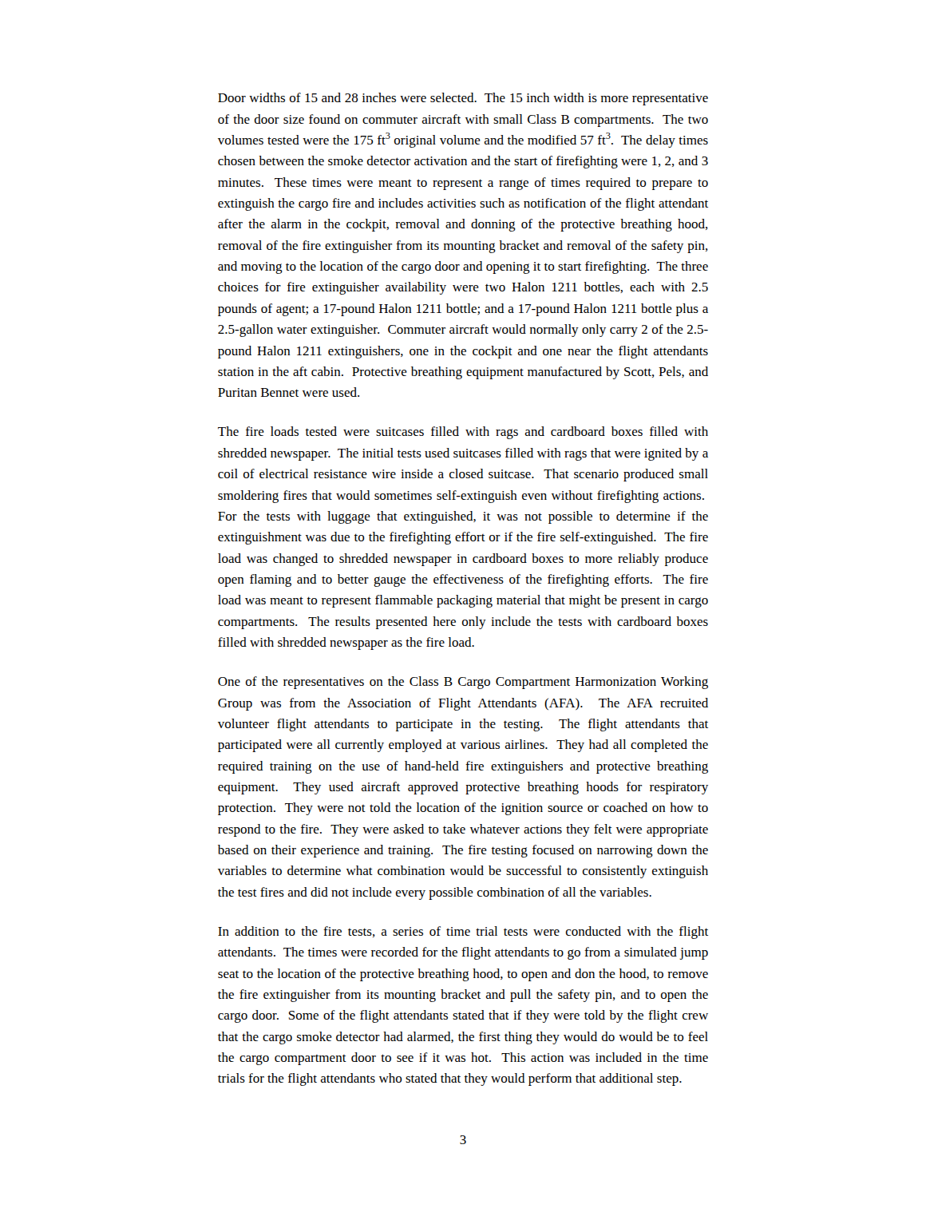Door widths of 15 and 28 inches were selected. The 15 inch width is more representative of the door size found on commuter aircraft with small Class B compartments. The two volumes tested were the 175 ft3 original volume and the modified 57 ft3. The delay times chosen between the smoke detector activation and the start of firefighting were 1, 2, and 3 minutes. These times were meant to represent a range of times required to prepare to extinguish the cargo fire and includes activities such as notification of the flight attendant after the alarm in the cockpit, removal and donning of the protective breathing hood, removal of the fire extinguisher from its mounting bracket and removal of the safety pin, and moving to the location of the cargo door and opening it to start firefighting. The three choices for fire extinguisher availability were two Halon 1211 bottles, each with 2.5 pounds of agent; a 17-pound Halon 1211 bottle; and a 17-pound Halon 1211 bottle plus a 2.5-gallon water extinguisher. Commuter aircraft would normally only carry 2 of the 2.5-pound Halon 1211 extinguishers, one in the cockpit and one near the flight attendants station in the aft cabin. Protective breathing equipment manufactured by Scott, Pels, and Puritan Bennet were used.
The fire loads tested were suitcases filled with rags and cardboard boxes filled with shredded newspaper. The initial tests used suitcases filled with rags that were ignited by a coil of electrical resistance wire inside a closed suitcase. That scenario produced small smoldering fires that would sometimes self-extinguish even without firefighting actions. For the tests with luggage that extinguished, it was not possible to determine if the extinguishment was due to the firefighting effort or if the fire self-extinguished. The fire load was changed to shredded newspaper in cardboard boxes to more reliably produce open flaming and to better gauge the effectiveness of the firefighting efforts. The fire load was meant to represent flammable packaging material that might be present in cargo compartments. The results presented here only include the tests with cardboard boxes filled with shredded newspaper as the fire load.
One of the representatives on the Class B Cargo Compartment Harmonization Working Group was from the Association of Flight Attendants (AFA). The AFA recruited volunteer flight attendants to participate in the testing. The flight attendants that participated were all currently employed at various airlines. They had all completed the required training on the use of hand-held fire extinguishers and protective breathing equipment. They used aircraft approved protective breathing hoods for respiratory protection. They were not told the location of the ignition source or coached on how to respond to the fire. They were asked to take whatever actions they felt were appropriate based on their experience and training. The fire testing focused on narrowing down the variables to determine what combination would be successful to consistently extinguish the test fires and did not include every possible combination of all the variables.
In addition to the fire tests, a series of time trial tests were conducted with the flight attendants. The times were recorded for the flight attendants to go from a simulated jump seat to the location of the protective breathing hood, to open and don the hood, to remove the fire extinguisher from its mounting bracket and pull the safety pin, and to open the cargo door. Some of the flight attendants stated that if they were told by the flight crew that the cargo smoke detector had alarmed, the first thing they would do would be to feel the cargo compartment door to see if it was hot. This action was included in the time trials for the flight attendants who stated that they would perform that additional step.
3